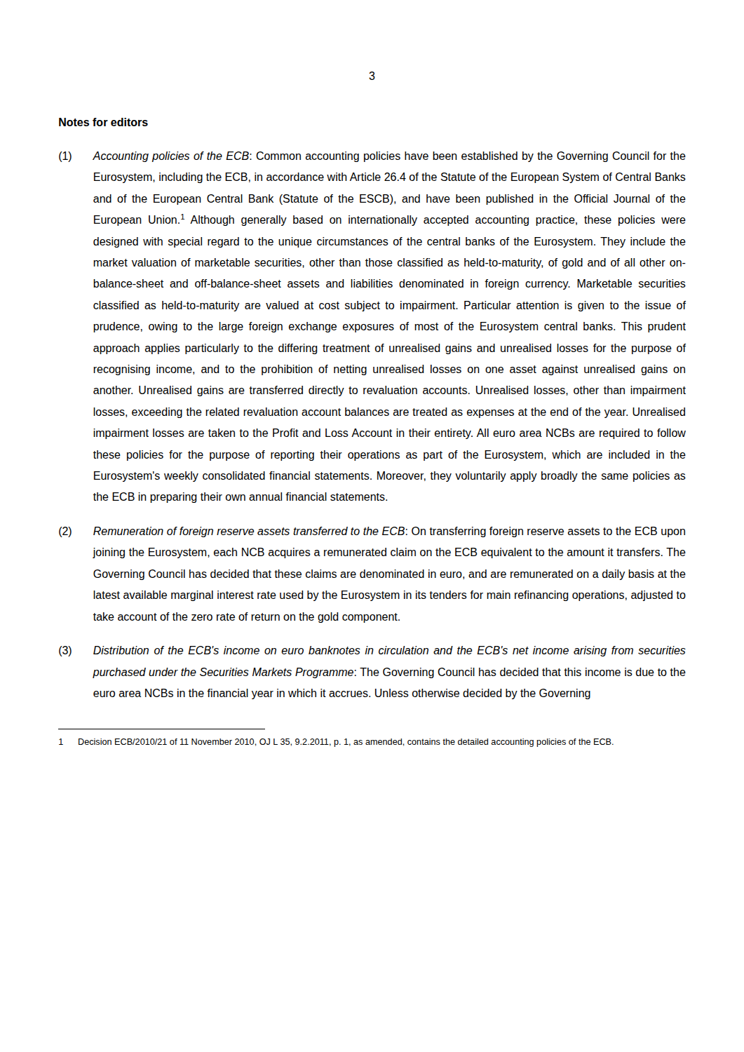3
Notes for editors
(1) Accounting policies of the ECB: Common accounting policies have been established by the Governing Council for the Eurosystem, including the ECB, in accordance with Article 26.4 of the Statute of the European System of Central Banks and of the European Central Bank (Statute of the ESCB), and have been published in the Official Journal of the European Union.1 Although generally based on internationally accepted accounting practice, these policies were designed with special regard to the unique circumstances of the central banks of the Eurosystem. They include the market valuation of marketable securities, other than those classified as held-to-maturity, of gold and of all other on-balance-sheet and off-balance-sheet assets and liabilities denominated in foreign currency. Marketable securities classified as held-to-maturity are valued at cost subject to impairment. Particular attention is given to the issue of prudence, owing to the large foreign exchange exposures of most of the Eurosystem central banks. This prudent approach applies particularly to the differing treatment of unrealised gains and unrealised losses for the purpose of recognising income, and to the prohibition of netting unrealised losses on one asset against unrealised gains on another. Unrealised gains are transferred directly to revaluation accounts. Unrealised losses, other than impairment losses, exceeding the related revaluation account balances are treated as expenses at the end of the year. Unrealised impairment losses are taken to the Profit and Loss Account in their entirety. All euro area NCBs are required to follow these policies for the purpose of reporting their operations as part of the Eurosystem, which are included in the Eurosystem's weekly consolidated financial statements. Moreover, they voluntarily apply broadly the same policies as the ECB in preparing their own annual financial statements.
(2) Remuneration of foreign reserve assets transferred to the ECB: On transferring foreign reserve assets to the ECB upon joining the Eurosystem, each NCB acquires a remunerated claim on the ECB equivalent to the amount it transfers. The Governing Council has decided that these claims are denominated in euro, and are remunerated on a daily basis at the latest available marginal interest rate used by the Eurosystem in its tenders for main refinancing operations, adjusted to take account of the zero rate of return on the gold component.
(3) Distribution of the ECB's income on euro banknotes in circulation and the ECB's net income arising from securities purchased under the Securities Markets Programme: The Governing Council has decided that this income is due to the euro area NCBs in the financial year in which it accrues. Unless otherwise decided by the Governing
1 Decision ECB/2010/21 of 11 November 2010, OJ L 35, 9.2.2011, p. 1, as amended, contains the detailed accounting policies of the ECB.